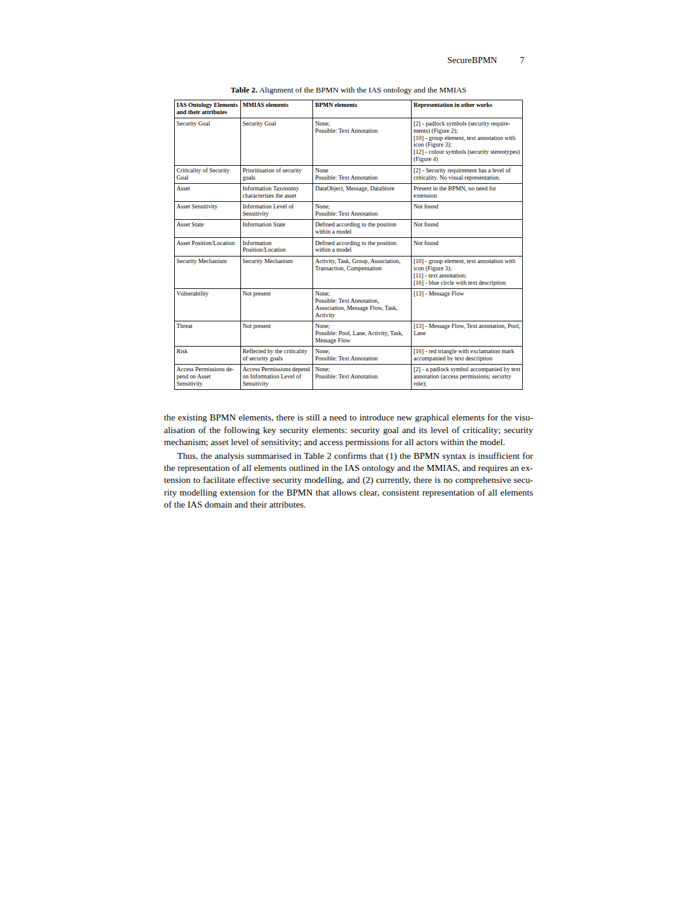SecureBPMN 7
Table 2. Alignment of the BPMN with the IAS ontology and the MMIAS
| IAS Ontology Elements and their attributes | MMIAS elements | BPMN elements | Representation in other works |
| --- | --- | --- | --- |
| Security Goal | Security Goal | None; Possible: Text Annotation | [2] - padlock symbols (security requirements) (Figure 2); [10] - group element, text annotation with icon (Figure 3); [12] - colour symbols (security stereotypes) (Figure 4) |
| Criticality of Security Goal | Prioritisation of security goals | None Possible: Text Annotation | [2] - Security requirement has a level of criticality. No visual representation. |
| Asset | Information Taxonomy characterises the asset | DataObject, Message, DataStore | Present in the BPMN, no need for extension |
| Asset Sensitivity | Information Level of Sensitivity | None; Possible: Text Annotation | Not found |
| Asset State | Information State | Defined according to the position within a model | Not found |
| Asset Position/Location | Information Position/Location | Defined according to the position within a model | Not found |
| Security Mechanism | Security Mechanism | Activity, Task, Group, Association, Transaction, Compensation | [10] - group element, text annotation with icon (Figure 3); [11] - text annotation; [16] - blue circle with text description |
| Vulnerability | Not present | None; Possible: Text Annotation, Association, Message Flow, Task, Activity | [13] - Message Flow |
| Threat | Not present | None; Possible: Pool, Lane, Activity, Task, Message Flow | [13] - Message Flow, Text annotation, Pool, Lane |
| Risk | Reflected by the criticality of security goals | None; Possible: Text Annotation | [16] - red triangle with exclamation mark accompanied by text description |
| Access Permissions depend on Asset Sensitivity | Access Permissions depend on Information Level of Sensitivity | None; Possible: Text Annotation | [2] - a padlock symbol accompanied by text annotation (access permissions; security role); |
the existing BPMN elements, there is still a need to introduce new graphical elements for the visualisation of the following key security elements: security goal and its level of criticality; security mechanism; asset level of sensitivity; and access permissions for all actors within the model.
Thus, the analysis summarised in Table 2 confirms that (1) the BPMN syntax is insufficient for the representation of all elements outlined in the IAS ontology and the MMIAS, and requires an extension to facilitate effective security modelling, and (2) currently, there is no comprehensive security modelling extension for the BPMN that allows clear, consistent representation of all elements of the IAS domain and their attributes.